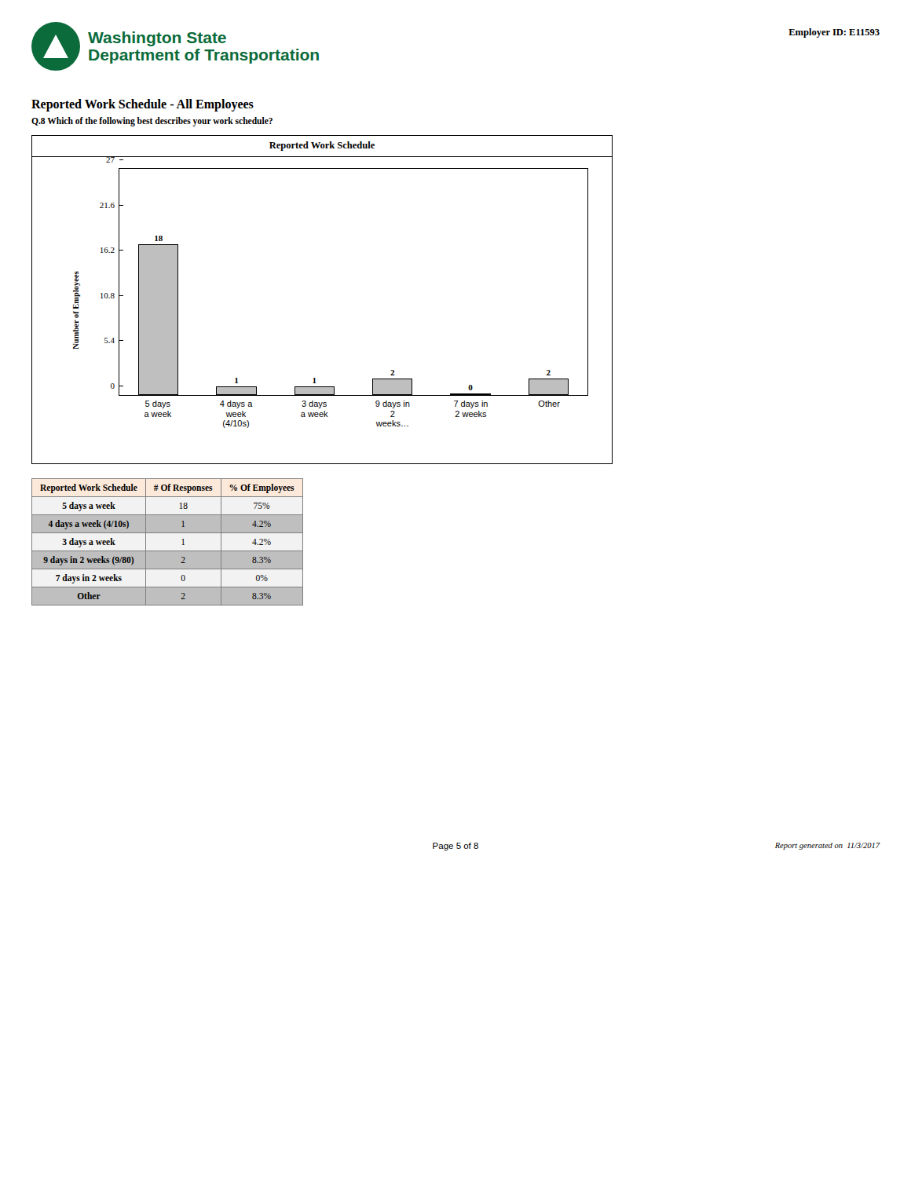Washington State
Department of Transportation
Employer ID: E11593
Reported Work Schedule - All Employees
Q.8 Which of the following best describes your work schedule?
Reported Work Schedule
Number of Employees
27
21.6
16.2
10.8
5.4
0
18
1
1
2
0
2
5 days
a week
4 days a
week
(4/10s)
3 days
a week
9 days in
2
weeks…
7 days in
2 weeks
Other
| Reported Work Schedule | # Of Responses | % Of Employees |
| --- | --- | --- |
| 5 days a week | 18 | 75% |
| 4 days a week (4/10s) | 1 | 4.2% |
| 3 days a week | 1 | 4.2% |
| 9 days in 2 weeks (9/80) | 2 | 8.3% |
| 7 days in 2 weeks | 0 | 0% |
| Other | 2 | 8.3% |
Page 5 of 8
Report generated on 11/3/2017